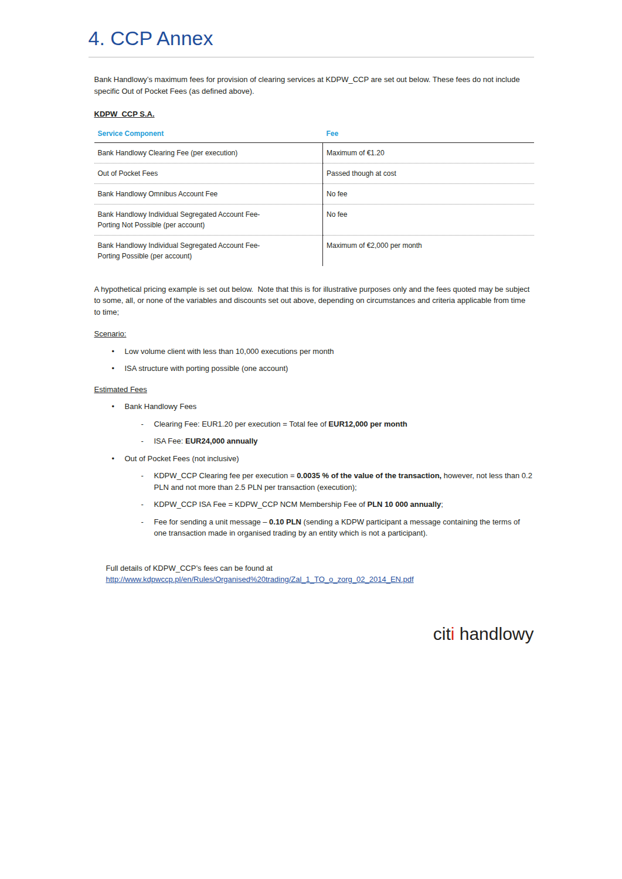4. CCP Annex
Bank Handlowy’s maximum fees for provision of clearing services at KDPW_CCP are set out below. These fees do not include specific Out of Pocket Fees (as defined above).
KDPW_CCP S.A.
| Service Component | Fee |
| --- | --- |
| Bank Handlowy Clearing Fee (per execution) | Maximum of €1.20 |
| Out of Pocket Fees | Passed though at cost |
| Bank Handlowy Omnibus Account Fee | No fee |
| Bank Handlowy Individual Segregated Account Fee- Porting Not Possible (per account) | No fee |
| Bank Handlowy Individual Segregated Account Fee- Porting Possible (per account) | Maximum of €2,000 per month |
A hypothetical pricing example is set out below. Note that this is for illustrative purposes only and the fees quoted may be subject to some, all, or none of the variables and discounts set out above, depending on circumstances and criteria applicable from time to time;
Scenario:
Low volume client with less than 10,000 executions per month
ISA structure with porting possible (one account)
Estimated Fees
Bank Handlowy Fees
Clearing Fee: EUR1.20 per execution = Total fee of EUR12,000 per month
ISA Fee: EUR24,000 annually
Out of Pocket Fees (not inclusive)
KDPW_CCP Clearing fee per execution = 0.0035 % of the value of the transaction, however, not less than 0.2 PLN and not more than 2.5 PLN per transaction (execution);
KDPW_CCP ISA Fee = KDPW_CCP NCM Membership Fee of PLN 10 000 annually;
Fee for sending a unit message – 0.10 PLN (sending a KDPW participant a message containing the terms of one transaction made in organised trading by an entity which is not a participant).
Full details of KDPW_CCP’s fees can be found at
http://www.kdpwccp.pl/en/Rules/Organised%20trading/Zal_1_TO_o_zorg_02_2014_EN.pdf
cit i handlowy